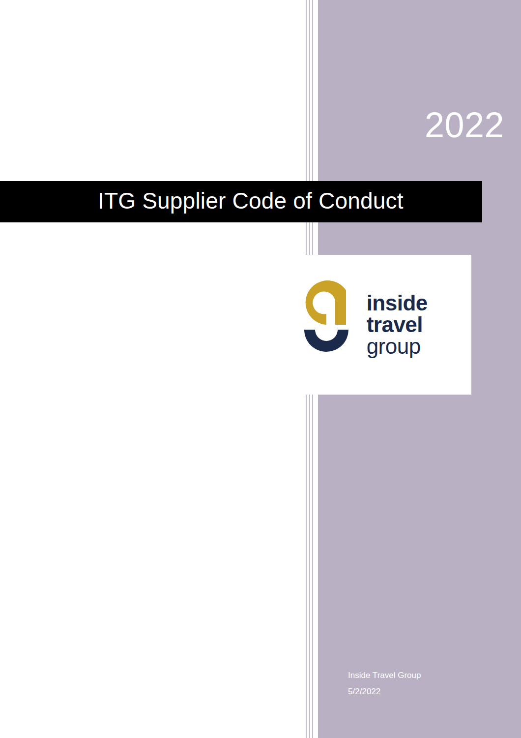2022
ITG Supplier Code of Conduct
inside travel group
Inside Travel Group
5/2/2022